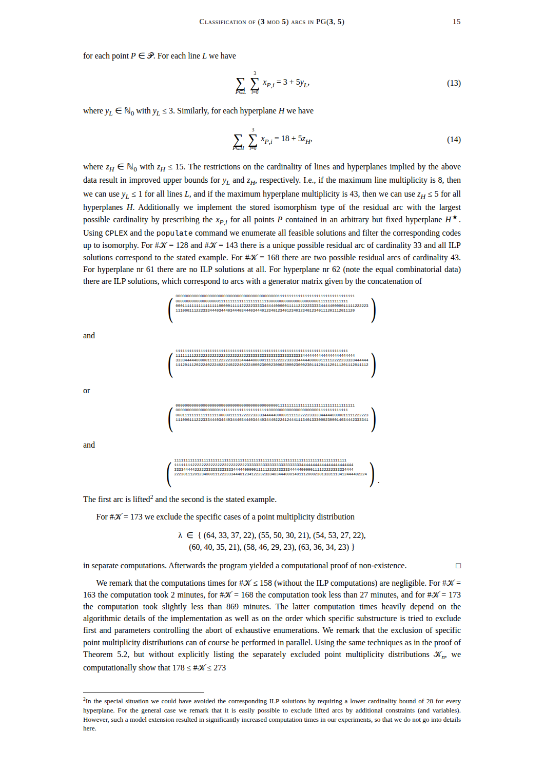Classification of (3 mod 5) arcs in PG(3, 5) 15
for each point P ∈ 𝒫. For each line L we have
∑P∈L 3∑i=0 xP,i = 3 + 5yL, (13)
where yL ∈ ℕ0 with yL ≤ 3. Similarly, for each hyperplane H we have
∑P∈H 3∑i=0 xP,i = 18 + 5zH, (14)
where zH ∈ ℕ0 with zH ≤ 15. The restrictions on the cardinality of lines and hyperplanes implied by the above data result in improved upper bounds for yL and zH, respectively. I.e., if the maximum line multiplicity is 8, then we can use yL ≤ 1 for all lines L, and if the maximum hyperplane multiplicity is 43, then we can use zH ≤ 5 for all hyperplanes H. Additionally we implement the stored isomorphism type of the residual arc with the largest possible cardinality by prescribing the xP,i for all points P contained in an arbitrary but fixed hyperplane H★. Using CPLEX and the populate command we enumerate all feasible solutions and filter the corresponding codes up to isomorphy. For #𝒦 = 128 and #𝒦 = 143 there is a unique possible residual arc of cardinality 33 and all ILP solutions correspond to the stated example. For #𝒦 = 168 there are two possible residual arcs of cardinality 43. For hyperplane nr 61 there are no ILP solutions at all. For hyperplane nr 62 (note the equal combinatorial data) there are ILP solutions, which correspond to arcs with a generator matrix given by the concatenation of
( 0000000000000000000000000000000000000000000001111111111111111111111111111111111 0000000000000000000111111111111111111111100000000000000000000001111111111111 0001111111111111111000001111122222333334444400000111112222233333444440000011111222223 1110001112223334440344403444034440344401234012340123401234012340111201112011120 )
and
( 1111111111111111111111111111111111111111111111111111111111111111111111111111 1111111122222222222222222222222233333333333333333333333344444444444444444444444 3333444440000011111222223333344444000001111122222333334444400000111112222233333444444 1112011120222402224022240222402224000230002300023000230002301112011120111201112011112 )
or
( 0000000000000000000000000000000000000000000001111111111111111111111111111111111 0000000000000000000111111111111111111111100000000000000000000001111111111111 0001111111111111111000001111122222333334444400000111112222233333444440000011111222223 1110001112223334440344403444034440344403444022241244411134013330002300014034442333341 )
and
( 1111111111111111111111111111111111111111111111111111111111111111111111111111 1111111122222222222222222222222233333333333333333333333344444444444444444444444 3333444442222233333333333344444000001111122222333334444400000111122222333334444 2223011120123400011122233344401234122232333403444000140111200023013331113412444402224 ) .
The first arc is lifted2 and the second is the stated example.
For #𝒦 = 173 we exclude the specific cases of a point multiplicity distribution
λ ∈ { (64, 33, 37, 22), (55, 50, 30, 21), (54, 53, 27, 22), (60, 40, 35, 21), (58, 46, 29, 23), (63, 36, 34, 23) }
in separate computations. Afterwards the program yielded a computational proof of non-existence. □
We remark that the computations times for #𝒦 ≤ 158 (without the ILP computations) are negligible. For #𝒦 = 163 the computation took 2 minutes, for #𝒦 = 168 the computation took less than 27 minutes, and for #𝒦 = 173 the computation took slightly less than 869 minutes. The latter computation times heavily depend on the algorithmic details of the implementation as well as on the order which specific substructure is tried to exclude first and parameters controlling the abort of exhaustive enumerations. We remark that the exclusion of specific point multiplicity distributions can of course be performed in parallel. Using the same techniques as in the proof of Theorem 5.2, but without explicitly listing the separately excluded point multiplicity distributions 𝒦n, we computationally show that 178 ≤ #𝒦 ≤ 273
2In the special situation we could have avoided the corresponding ILP solutions by requiring a lower cardinality bound of 28 for every hyperplane. For the general case we remark that it is easily possible to exclude lifted arcs by additional constraints (and variables). However, such a model extension resulted in significantly increased computation times in our experiments, so that we do not go into details here.